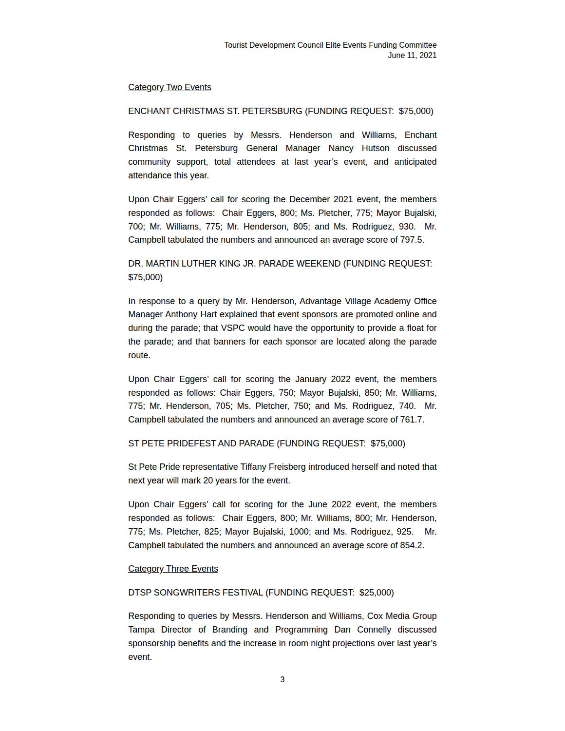Tourist Development Council Elite Events Funding Committee
June 11, 2021
Category Two Events
Enchant Christmas St. Petersburg (Funding Request: $75,000)
Responding to queries by Messrs. Henderson and Williams, Enchant Christmas St. Petersburg General Manager Nancy Hutson discussed community support, total attendees at last year’s event, and anticipated attendance this year.
Upon Chair Eggers’ call for scoring the December 2021 event, the members responded as follows: Chair Eggers, 800; Ms. Pletcher, 775; Mayor Bujalski, 700; Mr. Williams, 775; Mr. Henderson, 805; and Ms. Rodriguez, 930. Mr. Campbell tabulated the numbers and announced an average score of 797.5.
Dr. Martin Luther King Jr. Parade Weekend (Funding Request: $75,000)
In response to a query by Mr. Henderson, Advantage Village Academy Office Manager Anthony Hart explained that event sponsors are promoted online and during the parade; that VSPC would have the opportunity to provide a float for the parade; and that banners for each sponsor are located along the parade route.
Upon Chair Eggers’ call for scoring the January 2022 event, the members responded as follows: Chair Eggers, 750; Mayor Bujalski, 850; Mr. Williams, 775; Mr. Henderson, 705; Ms. Pletcher, 750; and Ms. Rodriguez, 740. Mr. Campbell tabulated the numbers and announced an average score of 761.7.
St Pete Pridefest and Parade (Funding Request: $75,000)
St Pete Pride representative Tiffany Freisberg introduced herself and noted that next year will mark 20 years for the event.
Upon Chair Eggers’ call for scoring for the June 2022 event, the members responded as follows: Chair Eggers, 800; Mr. Williams, 800; Mr. Henderson, 775; Ms. Pletcher, 825; Mayor Bujalski, 1000; and Ms. Rodriguez, 925. Mr. Campbell tabulated the numbers and announced an average score of 854.2.
Category Three Events
DTSP Songwriters Festival (Funding Request: $25,000)
Responding to queries by Messrs. Henderson and Williams, Cox Media Group Tampa Director of Branding and Programming Dan Connelly discussed sponsorship benefits and the increase in room night projections over last year’s event.
3